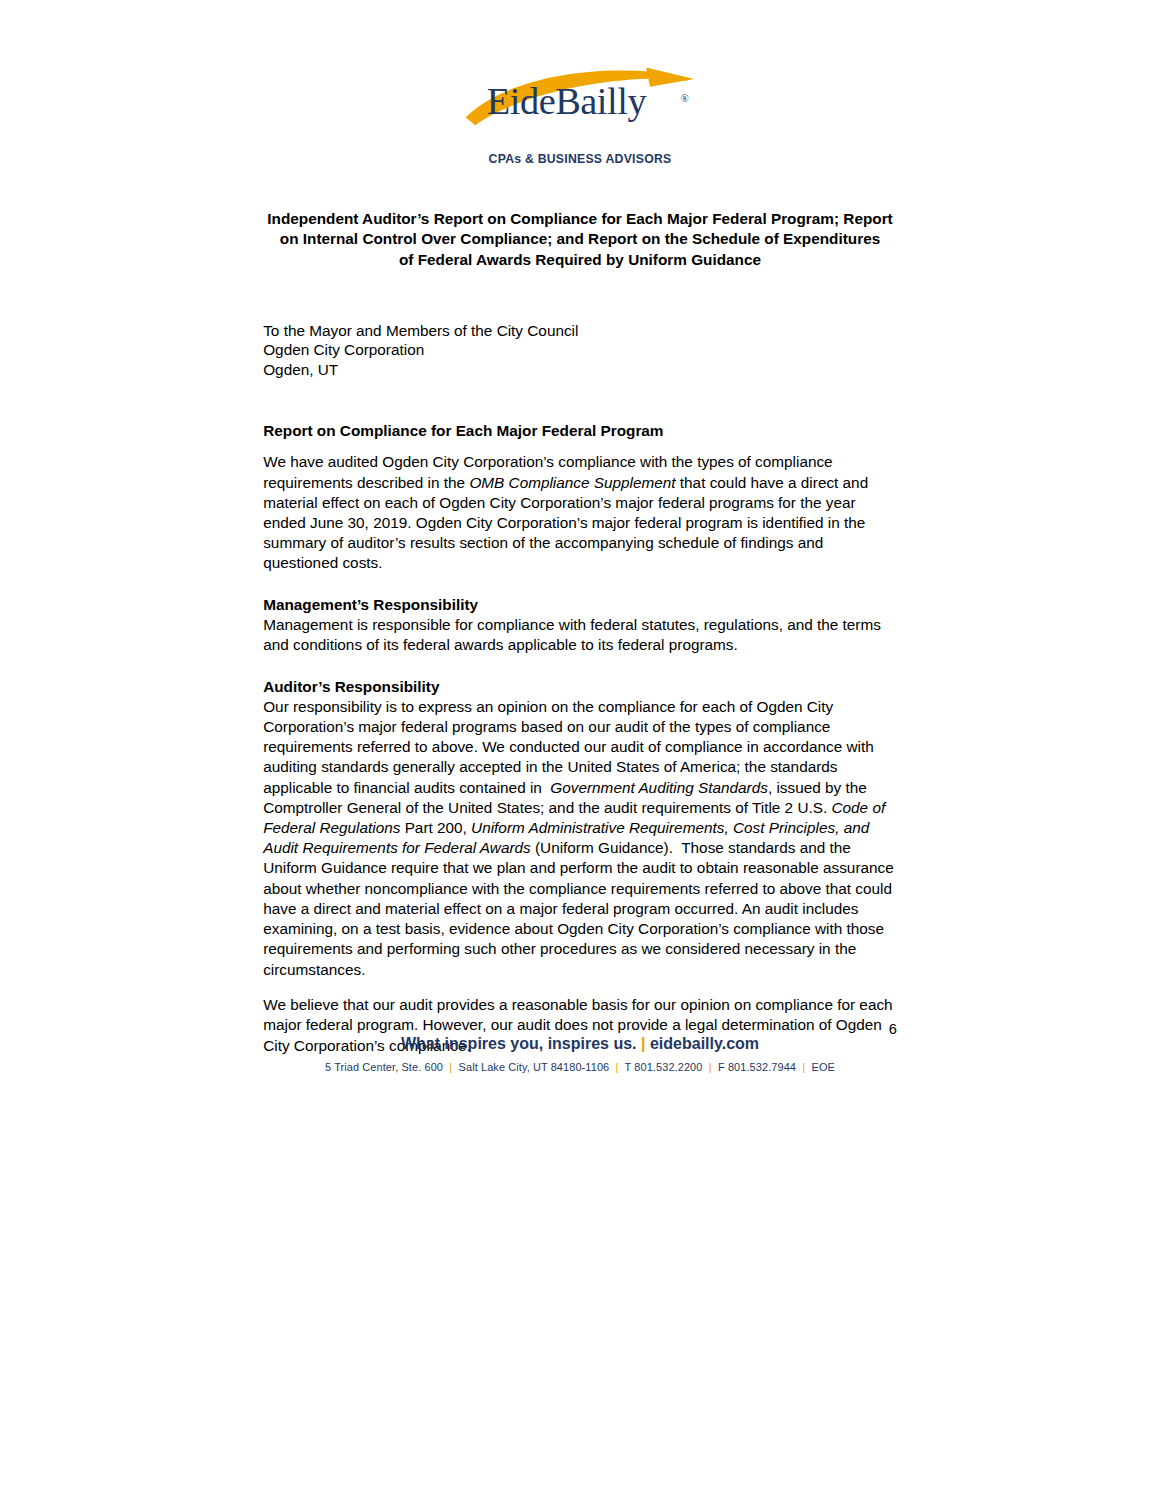EideBailly ®
CPAs & BUSINESS ADVISORS
Independent Auditor’s Report on Compliance for Each Major Federal Program; Report on Internal Control Over Compliance; and Report on the Schedule of Expenditures of Federal Awards Required by Uniform Guidance
To the Mayor and Members of the City Council
Ogden City Corporation
Ogden, UT
Report on Compliance for Each Major Federal Program
We have audited Ogden City Corporation’s compliance with the types of compliance requirements described in the OMB Compliance Supplement that could have a direct and material effect on each of Ogden City Corporation’s major federal programs for the year ended June 30, 2019. Ogden City Corporation’s major federal program is identified in the summary of auditor’s results section of the accompanying schedule of findings and questioned costs.
Management’s Responsibility
Management is responsible for compliance with federal statutes, regulations, and the terms and conditions of its federal awards applicable to its federal programs.
Auditor’s Responsibility
Our responsibility is to express an opinion on the compliance for each of Ogden City Corporation’s major federal programs based on our audit of the types of compliance requirements referred to above. We conducted our audit of compliance in accordance with auditing standards generally accepted in the United States of America; the standards applicable to financial audits contained in Government Auditing Standards, issued by the Comptroller General of the United States; and the audit requirements of Title 2 U.S. Code of Federal Regulations Part 200, Uniform Administrative Requirements, Cost Principles, and Audit Requirements for Federal Awards (Uniform Guidance). Those standards and the Uniform Guidance require that we plan and perform the audit to obtain reasonable assurance about whether noncompliance with the compliance requirements referred to above that could have a direct and material effect on a major federal program occurred. An audit includes examining, on a test basis, evidence about Ogden City Corporation’s compliance with those requirements and performing such other procedures as we considered necessary in the circumstances.
We believe that our audit provides a reasonable basis for our opinion on compliance for each major federal program. However, our audit does not provide a legal determination of Ogden City Corporation’s compliance.
6
What inspires you, inspires us. | eidebailly.com
5 Triad Center, Ste. 600 | Salt Lake City, UT 84180-1106 | T 801.532.2200 | F 801.532.7944 | EOE